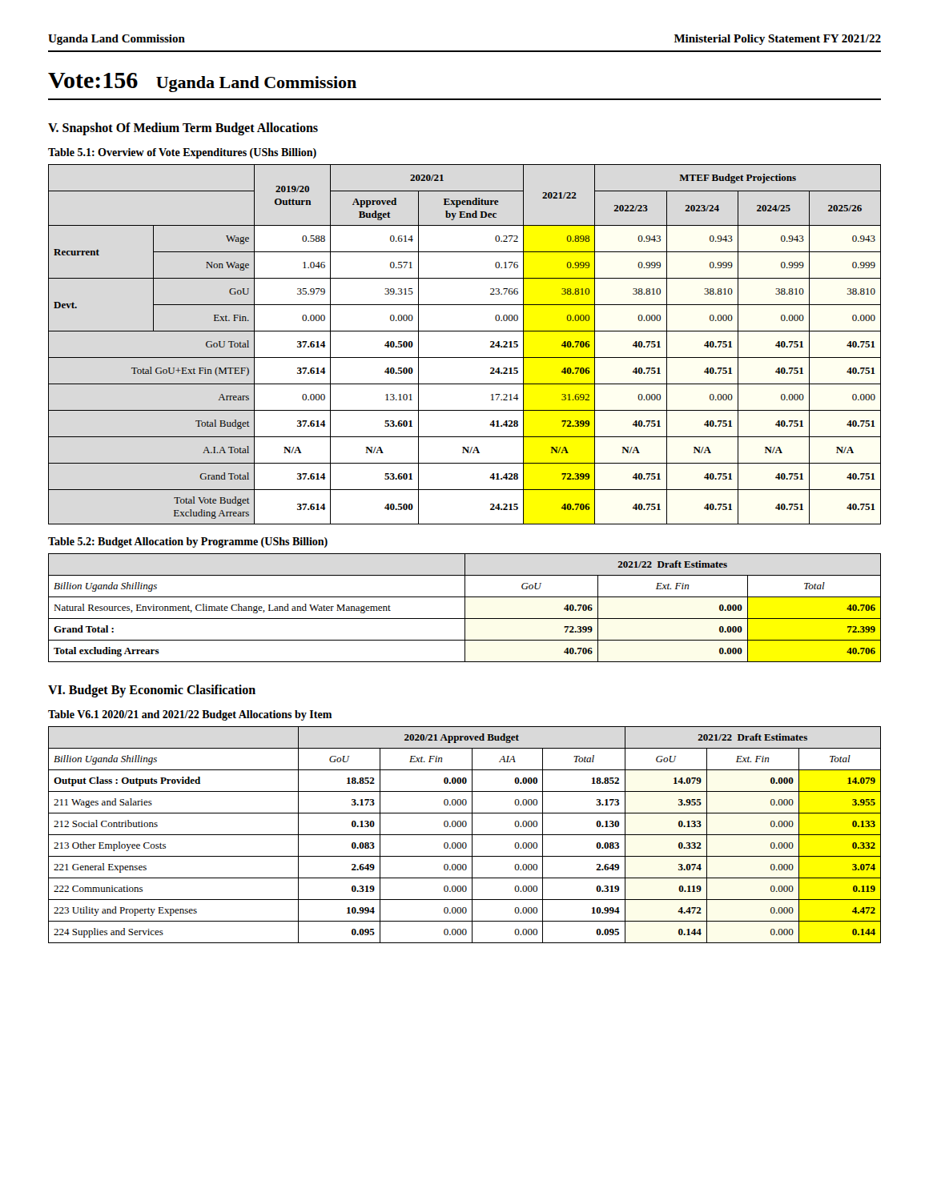Uganda Land Commission
Ministerial Policy Statement FY 2021/22
Vote:156 Uganda Land Commission
V. Snapshot Of Medium Term Budget Allocations
Table 5.1: Overview of Vote Expenditures (UShs Billion)
| | 2019/20 Outturn | 2020/21 | 2021/22 | MTEF Budget Projections |
| | Approved Budget | Expenditure by End Dec | 2022/23 | 2023/24 | 2024/25 | 2025/26 |
| Recurrent | Wage | 0.588 | 0.614 | 0.272 | 0.898 | 0.943 | 0.943 | 0.943 | 0.943 |
| Non Wage | 1.046 | 0.571 | 0.176 | 0.999 | 0.999 | 0.999 | 0.999 | 0.999 |
| Devt. | GoU | 35.979 | 39.315 | 23.766 | 38.810 | 38.810 | 38.810 | 38.810 | 38.810 |
| Ext. Fin. | 0.000 | 0.000 | 0.000 | 0.000 | 0.000 | 0.000 | 0.000 | 0.000 |
| GoU Total | 37.614 | 40.500 | 24.215 | 40.706 | 40.751 | 40.751 | 40.751 | 40.751 |
| Total GoU+Ext Fin (MTEF) | 37.614 | 40.500 | 24.215 | 40.706 | 40.751 | 40.751 | 40.751 | 40.751 |
| Arrears | 0.000 | 13.101 | 17.214 | 31.692 | 0.000 | 0.000 | 0.000 | 0.000 |
| Total Budget | 37.614 | 53.601 | 41.428 | 72.399 | 40.751 | 40.751 | 40.751 | 40.751 |
| A.I.A Total | N/A | N/A | N/A | N/A | N/A | N/A | N/A | N/A |
| Grand Total | 37.614 | 53.601 | 41.428 | 72.399 | 40.751 | 40.751 | 40.751 | 40.751 |
| Total Vote Budget Excluding Arrears | 37.614 | 40.500 | 24.215 | 40.706 | 40.751 | 40.751 | 40.751 | 40.751 |
Table 5.2: Budget Allocation by Programme (UShs Billion)
| | 2021/22 Draft Estimates |
| Billion Uganda Shillings | GoU | Ext. Fin | Total |
| Natural Resources, Environment, Climate Change, Land and Water Management | 40.706 | 0.000 | 40.706 |
| Grand Total : | 72.399 | 0.000 | 72.399 |
| Total excluding Arrears | 40.706 | 0.000 | 40.706 |
VI. Budget By Economic Clasification
Table V6.1 2020/21 and 2021/22 Budget Allocations by Item
| | 2020/21 Approved Budget | 2021/22 Draft Estimates |
| Billion Uganda Shillings | GoU | Ext. Fin | AIA | Total | GoU | Ext. Fin | Total |
| Output Class : Outputs Provided | 18.852 | 0.000 | 0.000 | 18.852 | 14.079 | 0.000 | 14.079 |
| 211 Wages and Salaries | 3.173 | 0.000 | 0.000 | 3.173 | 3.955 | 0.000 | 3.955 |
| 212 Social Contributions | 0.130 | 0.000 | 0.000 | 0.130 | 0.133 | 0.000 | 0.133 |
| 213 Other Employee Costs | 0.083 | 0.000 | 0.000 | 0.083 | 0.332 | 0.000 | 0.332 |
| 221 General Expenses | 2.649 | 0.000 | 0.000 | 2.649 | 3.074 | 0.000 | 3.074 |
| 222 Communications | 0.319 | 0.000 | 0.000 | 0.319 | 0.119 | 0.000 | 0.119 |
| 223 Utility and Property Expenses | 10.994 | 0.000 | 0.000 | 10.994 | 4.472 | 0.000 | 4.472 |
| 224 Supplies and Services | 0.095 | 0.000 | 0.000 | 0.095 | 0.144 | 0.000 | 0.144 |